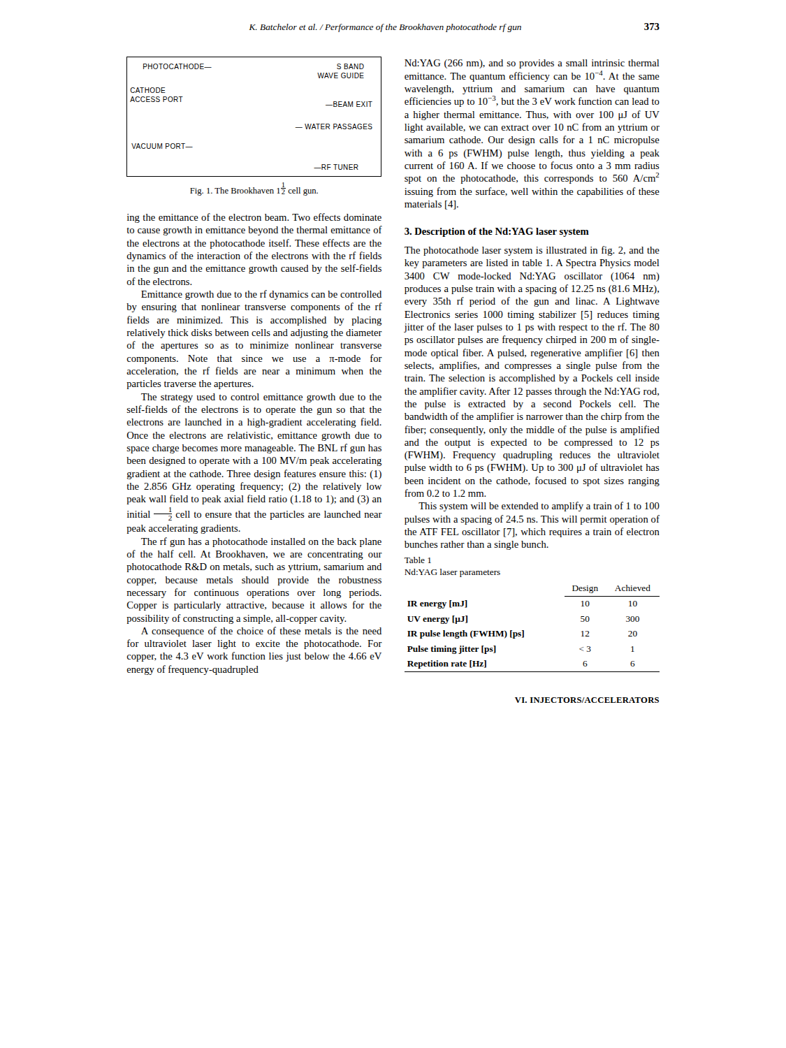K. Batchelor et al. / Performance of the Brookhaven photocathode rf gun 373
PHOTOCATHODE— S BAND
WAVE GUIDE CATHODE
ACCESS PORT —BEAM EXIT — WATER PASSAGES VACUUM PORT— —RF TUNER
Fig. 1. The Brookhaven 112 cell gun.
ing the emittance of the electron beam. Two effects dominate to cause growth in emittance beyond the thermal emittance of the electrons at the photocathode itself. These effects are the dynamics of the interaction of the electrons with the rf fields in the gun and the emittance growth caused by the self-fields of the electrons.
Emittance growth due to the rf dynamics can be controlled by ensuring that nonlinear transverse components of the rf fields are minimized. This is accomplished by placing relatively thick disks between cells and adjusting the diameter of the apertures so as to minimize nonlinear transverse components. Note that since we use a π-mode for acceleration, the rf fields are near a minimum when the particles traverse the apertures.
The strategy used to control emittance growth due to the self-fields of the electrons is to operate the gun so that the electrons are launched in a high-gradient accelerating field. Once the electrons are relativistic, emittance growth due to space charge becomes more manageable. The BNL rf gun has been designed to operate with a 100 MV/m peak accelerating gradient at the cathode. Three design features ensure this: (1) the 2.856 GHz operating frequency; (2) the relatively low peak wall field to peak axial field ratio (1.18 to 1); and (3) an initial 12 cell to ensure that the particles are launched near peak accelerating gradients.
The rf gun has a photocathode installed on the back plane of the half cell. At Brookhaven, we are concentrating our photocathode R&D on metals, such as yttrium, samarium and copper, because metals should provide the robustness necessary for continuous operations over long periods. Copper is particularly attractive, because it allows for the possibility of constructing a simple, all-copper cavity.
A consequence of the choice of these metals is the need for ultraviolet laser light to excite the photocathode. For copper, the 4.3 eV work function lies just below the 4.66 eV energy of frequency-quadrupled
Nd:YAG (266 nm), and so provides a small intrinsic thermal emittance. The quantum efficiency can be 10−4. At the same wavelength, yttrium and samarium can have quantum efficiencies up to 10−3, but the 3 eV work function can lead to a higher thermal emittance. Thus, with over 100 μJ of UV light available, we can extract over 10 nC from an yttrium or samarium cathode. Our design calls for a 1 nC micropulse with a 6 ps (FWHM) pulse length, thus yielding a peak current of 160 A. If we choose to focus onto a 3 mm radius spot on the photocathode, this corresponds to 560 A/cm2 issuing from the surface, well within the capabilities of these materials [4].
3. Description of the Nd:YAG laser system
The photocathode laser system is illustrated in fig. 2, and the key parameters are listed in table 1. A Spectra Physics model 3400 CW mode-locked Nd:YAG oscillator (1064 nm) produces a pulse train with a spacing of 12.25 ns (81.6 MHz), every 35th rf period of the gun and linac. A Lightwave Electronics series 1000 timing stabilizer [5] reduces timing jitter of the laser pulses to 1 ps with respect to the rf. The 80 ps oscillator pulses are frequency chirped in 200 m of single-mode optical fiber. A pulsed, regenerative amplifier [6] then selects, amplifies, and compresses a single pulse from the train. The selection is accomplished by a Pockels cell inside the amplifier cavity. After 12 passes through the Nd:YAG rod, the pulse is extracted by a second Pockels cell. The bandwidth of the amplifier is narrower than the chirp from the fiber; consequently, only the middle of the pulse is amplified and the output is expected to be compressed to 12 ps (FWHM). Frequency quadrupling reduces the ultraviolet pulse width to 6 ps (FWHM). Up to 300 μJ of ultraviolet has been incident on the cathode, focused to spot sizes ranging from 0.2 to 1.2 mm.
This system will be extended to amplify a train of 1 to 100 pulses with a spacing of 24.5 ns. This will permit operation of the ATF FEL oscillator [7], which requires a train of electron bunches rather than a single bunch.
Table 1 Nd:YAG laser parameters
| | Design | Achieved |
| --- | --- | --- |
| IR energy [mJ] | 10 | 10 |
| UV energy [μJ] | 50 | 300 |
| IR pulse length (FWHM) [ps] | 12 | 20 |
| Pulse timing jitter [ps] | < 3 | 1 |
| Repetition rate [Hz] | 6 | 6 |
VI. INJECTORS/ACCELERATORS